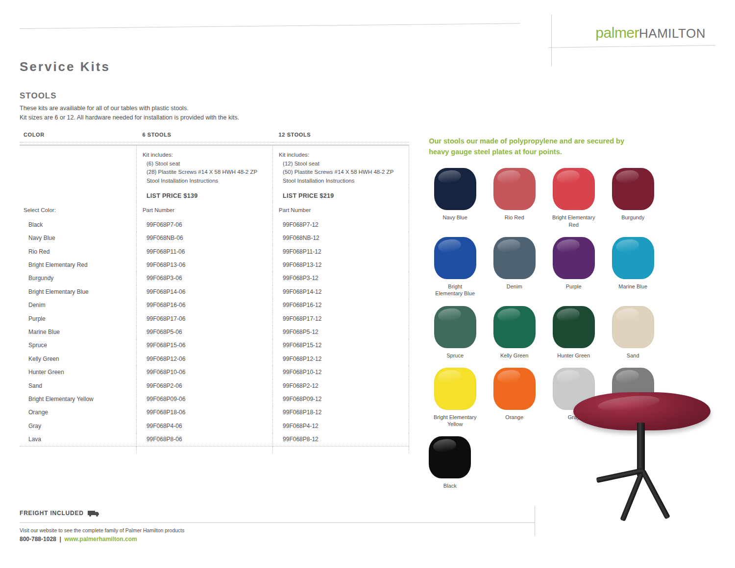palmer HAMILTON
Service Kits
STOOLS
These kits are availiable for all of our tables with plastic stools.
Kit sizes are 6 or 12. All hardware needed for installation is provided with the kits.
| COLOR | 6 STOOLS | 12 STOOLS |
| --- | --- | --- |
| | Kit includes: (6) Stool seat (28) Plastite Screws #14 X 58 HWH 48-2 ZP Stool Installation Instructions | Kit includes: (12) Stool seat (50) Plastite Screws #14 X 58 HWH 48-2 ZP Stool Installation Instructions |
| | LIST PRICE $139 | LIST PRICE $219 |
| Select Color: | Part Number | Part Number |
| Black | 99F068P7-06 | 99F068P7-12 |
| Navy Blue | 99F068NB-06 | 99F068NB-12 |
| Rio Red | 99F068P11-06 | 99F068P11-12 |
| Bright Elementary Red | 99F068P13-06 | 99F068P13-12 |
| Burgundy | 99F068P3-06 | 99F068P3-12 |
| Bright Elementary Blue | 99F068P14-06 | 99F068P14-12 |
| Denim | 99F068P16-06 | 99F068P16-12 |
| Purple | 99F068P17-06 | 99F068P17-12 |
| Marine Blue | 99F068P5-06 | 99F068P5-12 |
| Spruce | 99F068P15-06 | 99F068P15-12 |
| Kelly Green | 99F068P12-06 | 99F068P12-12 |
| Hunter Green | 99F068P10-06 | 99F068P10-12 |
| Sand | 99F068P2-06 | 99F068P2-12 |
| Bright Elementary Yellow | 99F068P09-06 | 99F068P09-12 |
| Orange | 99F068P18-06 | 99F068P18-12 |
| Gray | 99F068P4-06 | 99F068P4-12 |
| Lava | 99F068P8-06 | 99F068P8-12 |
Our stools our made of polypropylene and are secured by
heavy gauge steel plates at four points.
Navy Blue
Rio Red
Bright Elementary
Red
Burgundy
Bright
Elementary Blue
Denim
Purple
Marine Blue
Spruce
Kelly Green
Hunter Green
Sand
Bright Elementary
Yellow
Orange
Gray
Lava
Black
FREIGHT INCLUDED
Visit our website to see the complete family of Palmer Hamilton products
800-788-1028 | www.palmerhamilton.com